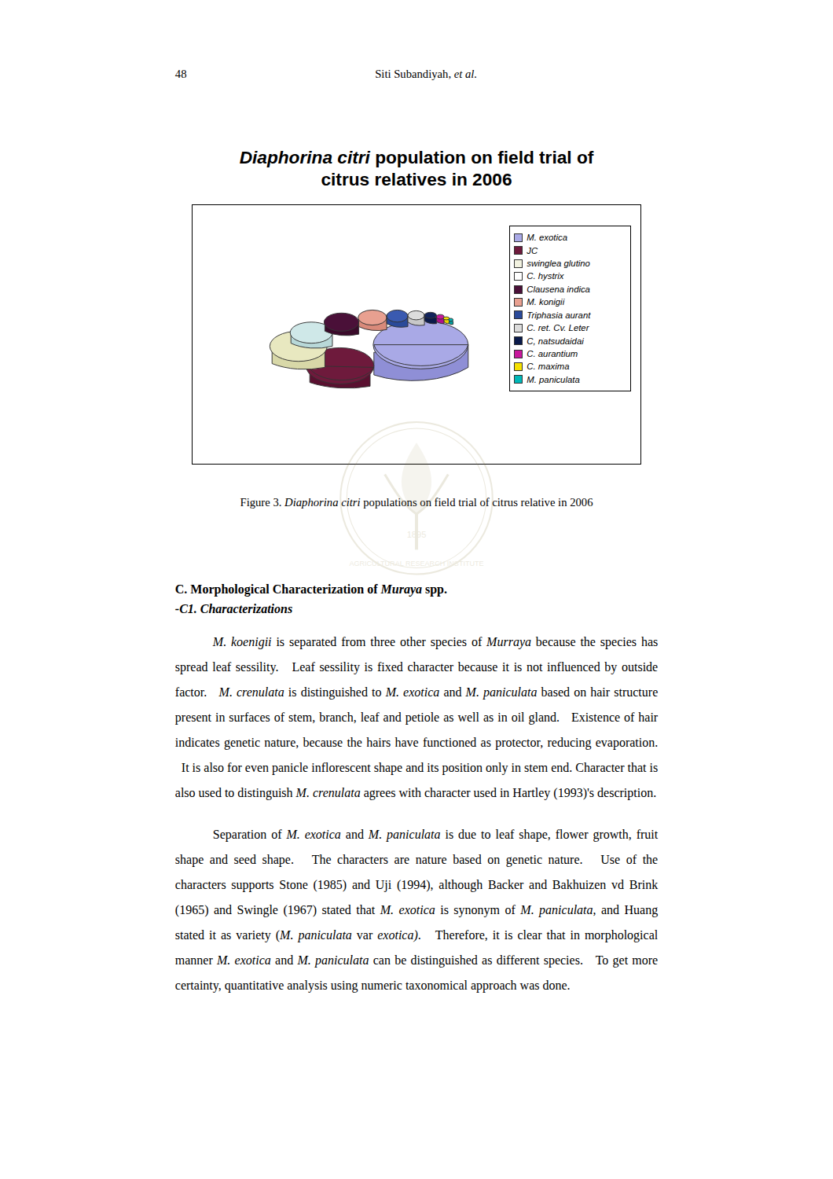48 Siti Subandiyah, et al.
Diaphorina citri population on field trial of
citrus relatives in 2006
M. exotica
JC
swinglea glutino
C. hystrix
Clausena indica
M. konigii
Triphasia aurant
C. ret. Cv. Leter
C, natsudaidai
C. aurantium
C. maxima
M. paniculata
Figure 3. Diaphorina citri populations on field trial of citrus relative in 2006
1895 AGRICULTURAL RESEARCH INSTITUTE
C. Morphological Characterization of Muraya spp.
-C1. Characterizations
M. koenigii is separated from three other species of Murraya because the species has spread leaf sessility. Leaf sessility is fixed character because it is not influenced by outside factor. M. crenulata is distinguished to M. exotica and M. paniculata based on hair structure present in surfaces of stem, branch, leaf and petiole as well as in oil gland. Existence of hair indicates genetic nature, because the hairs have functioned as protector, reducing evaporation. It is also for even panicle inflorescent shape and its position only in stem end. Character that is also used to distinguish M. crenulata agrees with character used in Hartley (1993)'s description.
Separation of M. exotica and M. paniculata is due to leaf shape, flower growth, fruit shape and seed shape. The characters are nature based on genetic nature. Use of the characters supports Stone (1985) and Uji (1994), although Backer and Bakhuizen vd Brink (1965) and Swingle (1967) stated that M. exotica is synonym of M. paniculata, and Huang stated it as variety (M. paniculata var exotica). Therefore, it is clear that in morphological manner M. exotica and M. paniculata can be distinguished as different species. To get more certainty, quantitative analysis using numeric taxonomical approach was done.